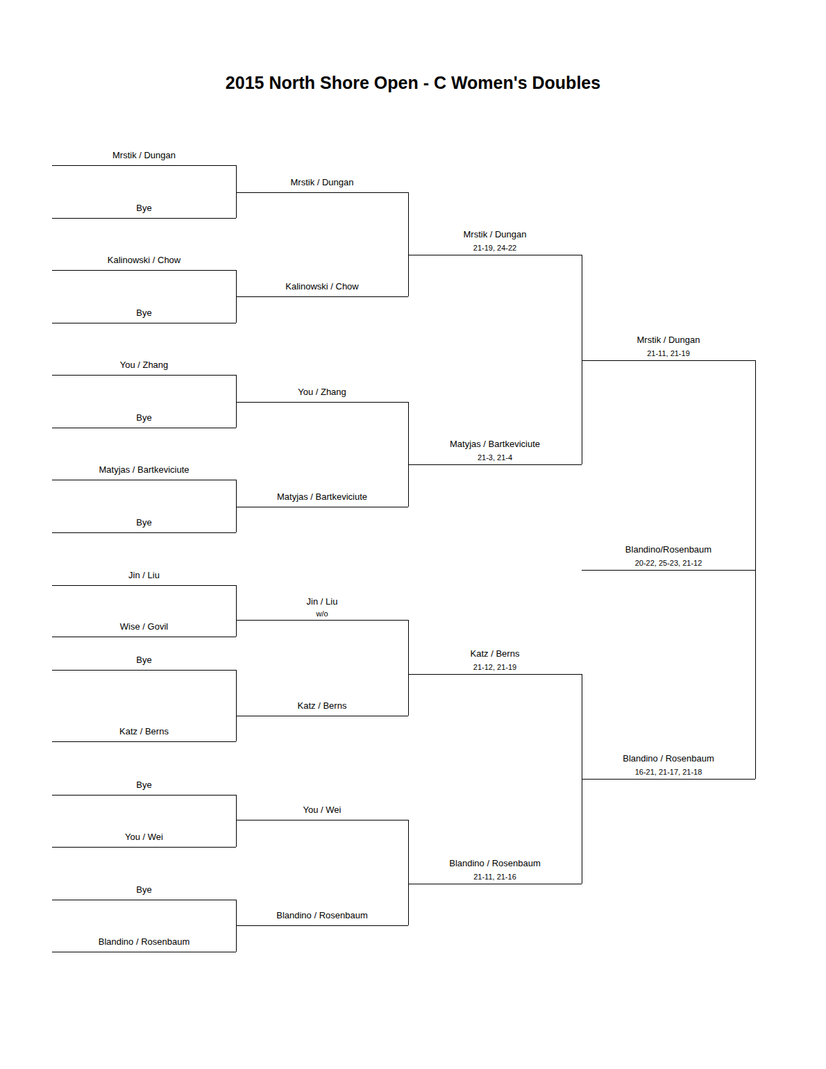2015 North Shore Open - C Women's Doubles
Mrstik / Dungan
Bye
Kalinowski / Chow
Bye
You / Zhang
Bye
Matyjas / Bartkeviciute
Bye
Jin / Liu
Wise / Govil
Bye
Katz / Berns
Bye
You / Wei
Bye
Blandino / Rosenbaum
Mrstik / Dungan
Kalinowski / Chow
You / Zhang
Matyjas / Bartkeviciute
Jin / Liu
w/o
Katz / Berns
You / Wei
Blandino / Rosenbaum
Mrstik / Dungan
21-19, 24-22
Matyjas / Bartkeviciute
21-3, 21-4
Katz / Berns
21-12, 21-19
Blandino / Rosenbaum
21-11, 21-16
Mrstik / Dungan
21-11, 21-19
Blandino / Rosenbaum
16-21, 21-17, 21-18
Blandino/Rosenbaum
20-22, 25-23, 21-12